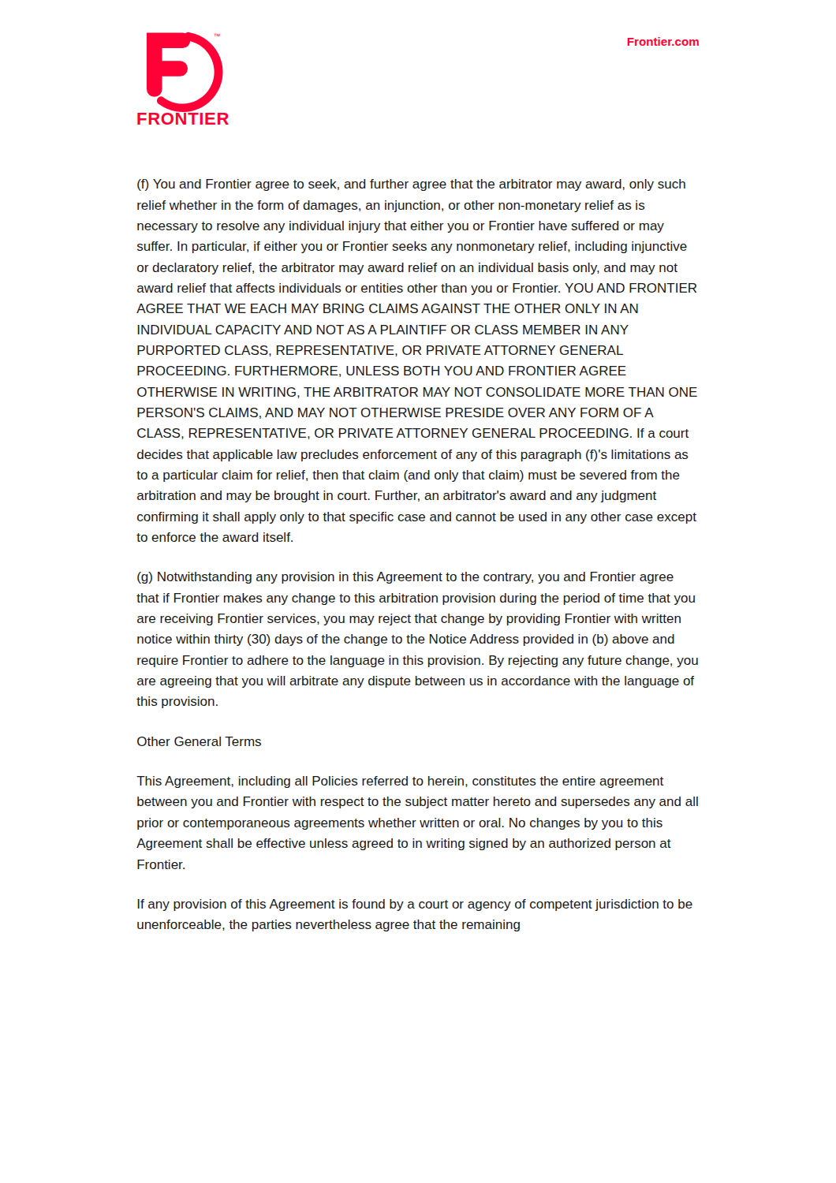FRONTIER ™
Frontier.com
(f) You and Frontier agree to seek, and further agree that the arbitrator may award, only such relief whether in the form of damages, an injunction, or other non-monetary relief as is necessary to resolve any individual injury that either you or Frontier have suffered or may suffer. In particular, if either you or Frontier seeks any nonmonetary relief, including injunctive or declaratory relief, the arbitrator may award relief on an individual basis only, and may not award relief that affects individuals or entities other than you or Frontier. You and Frontier agree that we each may bring claims against the other only in an individual capacity and not as a plaintiff or class member in any purported class, representative, or private attorney general proceeding. Furthermore, unless both you and Frontier agree otherwise in writing, the arbitrator may not consolidate more than one person's claims, and may not otherwise preside over any form of a class, representative, or private attorney general proceeding. If a court decides that applicable law precludes enforcement of any of this paragraph (f)'s limitations as to a particular claim for relief, then that claim (and only that claim) must be severed from the arbitration and may be brought in court. Further, an arbitrator's award and any judgment confirming it shall apply only to that specific case and cannot be used in any other case except to enforce the award itself.
(g) Notwithstanding any provision in this Agreement to the contrary, you and Frontier agree that if Frontier makes any change to this arbitration provision during the period of time that you are receiving Frontier services, you may reject that change by providing Frontier with written notice within thirty (30) days of the change to the Notice Address provided in (b) above and require Frontier to adhere to the language in this provision. By rejecting any future change, you are agreeing that you will arbitrate any dispute between us in accordance with the language of this provision.
Other General Terms
This Agreement, including all Policies referred to herein, constitutes the entire agreement between you and Frontier with respect to the subject matter hereto and supersedes any and all prior or contemporaneous agreements whether written or oral. No changes by you to this Agreement shall be effective unless agreed to in writing signed by an authorized person at Frontier.
If any provision of this Agreement is found by a court or agency of competent jurisdiction to be unenforceable, the parties nevertheless agree that the remaining